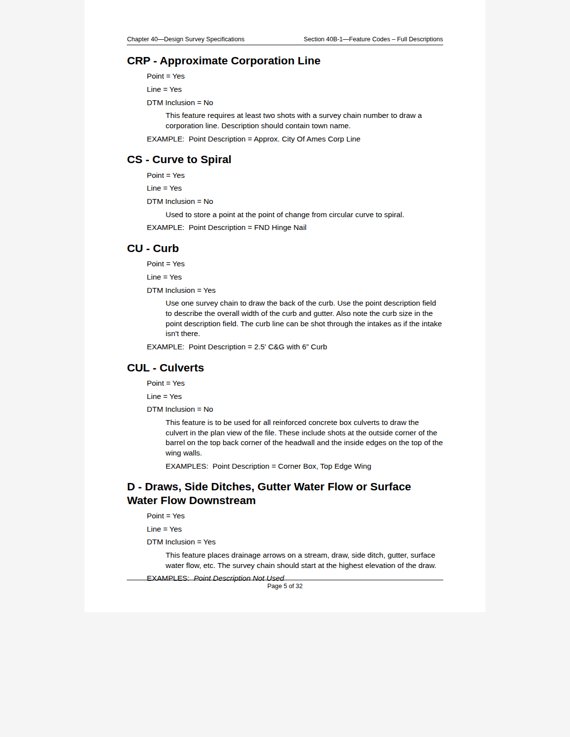Chapter 40—Design Survey Specifications
Section 40B-1—Feature Codes – Full Descriptions
CRP - Approximate Corporation Line
Point = Yes
Line = Yes
DTM Inclusion = No
This feature requires at least two shots with a survey chain number to draw a corporation line. Description should contain town name.
EXAMPLE: Point Description = Approx. City Of Ames Corp Line
CS - Curve to Spiral
Point = Yes
Line = Yes
DTM Inclusion = No
Used to store a point at the point of change from circular curve to spiral.
EXAMPLE: Point Description = FND Hinge Nail
CU - Curb
Point = Yes
Line = Yes
DTM Inclusion = Yes
Use one survey chain to draw the back of the curb. Use the point description field to describe the overall width of the curb and gutter. Also note the curb size in the point description field. The curb line can be shot through the intakes as if the intake isn't there.
EXAMPLE: Point Description = 2.5' C&G with 6” Curb
CUL - Culverts
Point = Yes
Line = Yes
DTM Inclusion = No
This feature is to be used for all reinforced concrete box culverts to draw the culvert in the plan view of the file. These include shots at the outside corner of the barrel on the top back corner of the headwall and the inside edges on the top of the wing walls.
EXAMPLES: Point Description = Corner Box, Top Edge Wing
D - Draws, Side Ditches, Gutter Water Flow or Surface Water Flow Downstream
Point = Yes
Line = Yes
DTM Inclusion = Yes
This feature places drainage arrows on a stream, draw, side ditch, gutter, surface water flow, etc. The survey chain should start at the highest elevation of the draw.
EXAMPLES: Point Description Not Used
Page 5 of 32